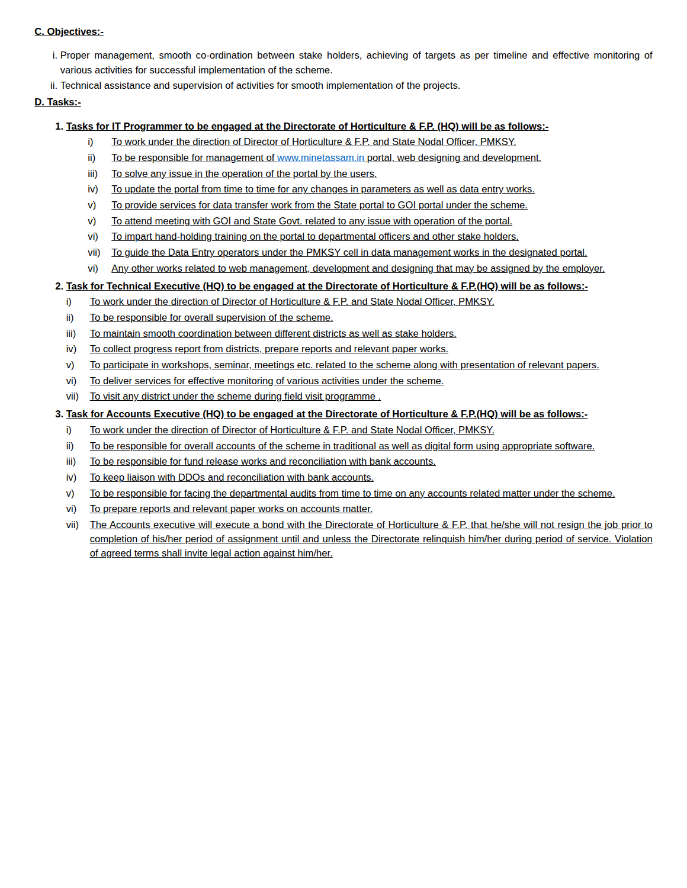C. Objectives:-
Proper management, smooth co-ordination between stake holders, achieving of targets as per timeline and effective monitoring of various activities for successful implementation of the scheme.
Technical assistance and supervision of activities for smooth implementation of the projects.
D. Tasks:-
Tasks for IT Programmer to be engaged at the Directorate of Horticulture & F.P. (HQ) will be as follows:-
i) To work under the direction of Director of Horticulture & F.P. and State Nodal Officer, PMKSY.
ii) To be responsible for management of www.minetassam.in portal, web designing and development.
iii) To solve any issue in the operation of the portal by the users.
iv) To update the portal from time to time for any changes in parameters as well as data entry works.
v) To provide services for data transfer work from the State portal to GOI portal under the scheme.
v) To attend meeting with GOI and State Govt. related to any issue with operation of the portal.
vi) To impart hand-holding training on the portal to departmental officers and other stake holders.
vii) To guide the Data Entry operators under the PMKSY cell in data management works in the designated portal.
vi) Any other works related to web management, development and designing that may be assigned by the employer.
Task for Technical Executive (HQ) to be engaged at the Directorate of Horticulture & F.P.(HQ) will be as follows:-
i) To work under the direction of Director of Horticulture & F.P. and State Nodal Officer, PMKSY.
ii) To be responsible for overall supervision of the scheme.
iii) To maintain smooth coordination between different districts as well as stake holders.
iv) To collect progress report from districts, prepare reports and relevant paper works.
v) To participate in workshops, seminar, meetings etc. related to the scheme along with presentation of relevant papers.
vi) To deliver services for effective monitoring of various activities under the scheme.
vii) To visit any district under the scheme during field visit programme .
Task for Accounts Executive (HQ) to be engaged at the Directorate of Horticulture & F.P.(HQ) will be as follows:-
i) To work under the direction of Director of Horticulture & F.P. and State Nodal Officer, PMKSY.
ii) To be responsible for overall accounts of the scheme in traditional as well as digital form using appropriate software.
iii) To be responsible for fund release works and reconciliation with bank accounts.
iv) To keep liaison with DDOs and reconciliation with bank accounts.
v) To be responsible for facing the departmental audits from time to time on any accounts related matter under the scheme.
vi) To prepare reports and relevant paper works on accounts matter.
vii) The Accounts executive will execute a bond with the Directorate of Horticulture & F.P. that he/she will not resign the job prior to completion of his/her period of assignment until and unless the Directorate relinquish him/her during period of service. Violation of agreed terms shall invite legal action against him/her.